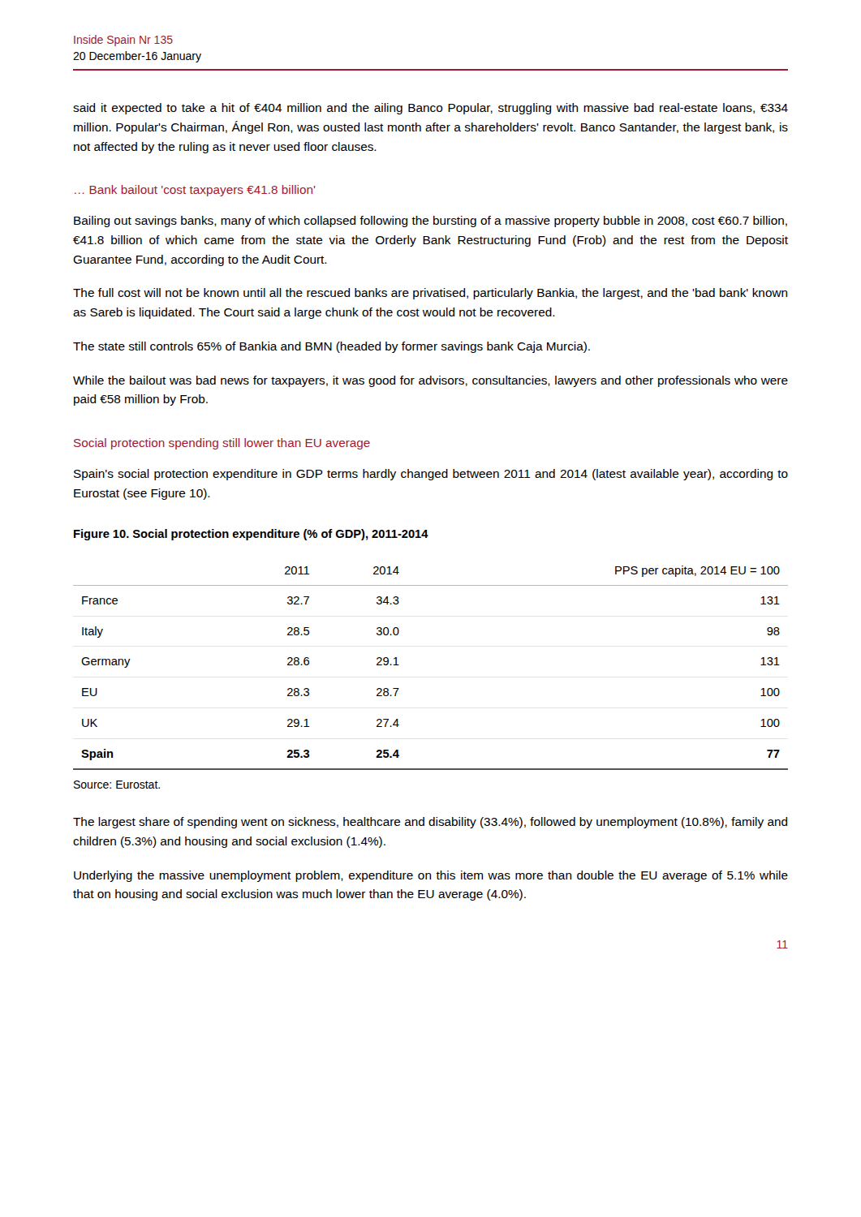Inside Spain Nr 135
20 December-16 January
said it expected to take a hit of €404 million and the ailing Banco Popular, struggling with massive bad real-estate loans, €334 million. Popular's Chairman, Ángel Ron, was ousted last month after a shareholders' revolt. Banco Santander, the largest bank, is not affected by the ruling as it never used floor clauses.
… Bank bailout 'cost taxpayers €41.8 billion'
Bailing out savings banks, many of which collapsed following the bursting of a massive property bubble in 2008, cost €60.7 billion, €41.8 billion of which came from the state via the Orderly Bank Restructuring Fund (Frob) and the rest from the Deposit Guarantee Fund, according to the Audit Court.
The full cost will not be known until all the rescued banks are privatised, particularly Bankia, the largest, and the 'bad bank' known as Sareb is liquidated. The Court said a large chunk of the cost would not be recovered.
The state still controls 65% of Bankia and BMN (headed by former savings bank Caja Murcia).
While the bailout was bad news for taxpayers, it was good for advisors, consultancies, lawyers and other professionals who were paid €58 million by Frob.
Social protection spending still lower than EU average
Spain's social protection expenditure in GDP terms hardly changed between 2011 and 2014 (latest available year), according to Eurostat (see Figure 10).
Figure 10. Social protection expenditure (% of GDP), 2011-2014
| | 2011 | 2014 | PPS per capita, 2014 EU = 100 |
| --- | --- | --- | --- |
| France | 32.7 | 34.3 | 131 |
| Italy | 28.5 | 30.0 | 98 |
| Germany | 28.6 | 29.1 | 131 |
| EU | 28.3 | 28.7 | 100 |
| UK | 29.1 | 27.4 | 100 |
| Spain | 25.3 | 25.4 | 77 |
Source: Eurostat.
The largest share of spending went on sickness, healthcare and disability (33.4%), followed by unemployment (10.8%), family and children (5.3%) and housing and social exclusion (1.4%).
Underlying the massive unemployment problem, expenditure on this item was more than double the EU average of 5.1% while that on housing and social exclusion was much lower than the EU average (4.0%).
11